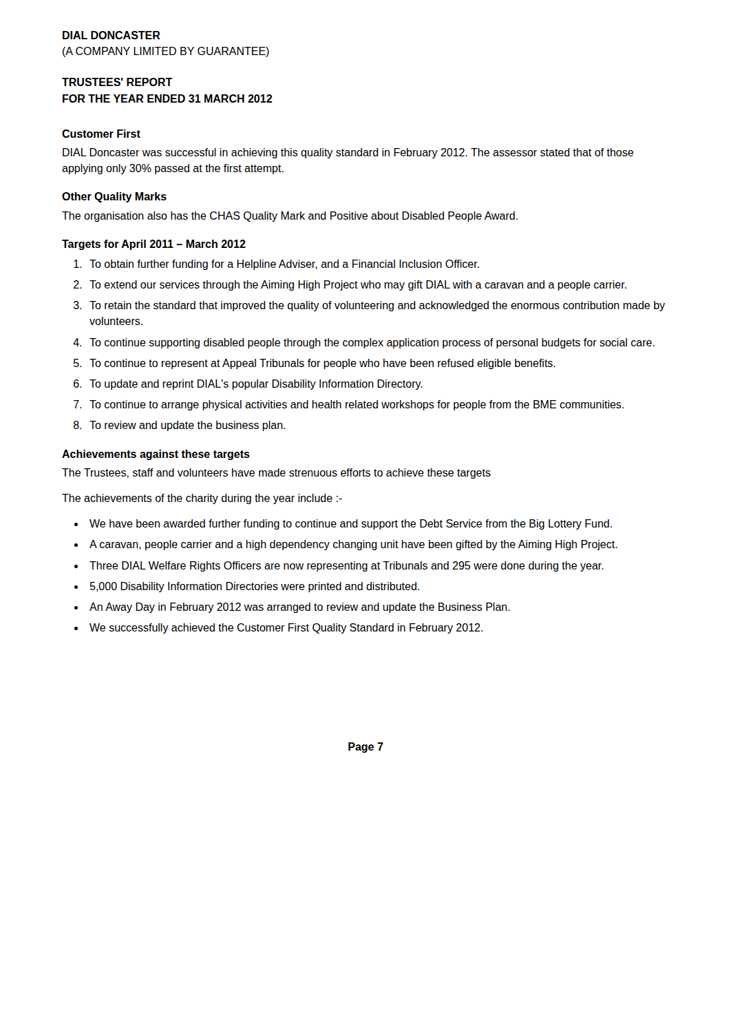DIAL DONCASTER
(A COMPANY LIMITED BY GUARANTEE)
TRUSTEES' REPORT
FOR THE YEAR ENDED 31 MARCH 2012
Customer First
DIAL Doncaster was successful in achieving this quality standard in February 2012. The assessor stated that of those applying only 30% passed at the first attempt.
Other Quality Marks
The organisation also has the CHAS Quality Mark and Positive about Disabled People Award.
Targets for April 2011 – March 2012
To obtain further funding for a Helpline Adviser, and a Financial Inclusion Officer.
To extend our services through the Aiming High Project who may gift DIAL with a caravan and a people carrier.
To retain the standard that improved the quality of volunteering and acknowledged the enormous contribution made by volunteers.
To continue supporting disabled people through the complex application process of personal budgets for social care.
To continue to represent at Appeal Tribunals for people who have been refused eligible benefits.
To update and reprint DIAL's popular Disability Information Directory.
To continue to arrange physical activities and health related workshops for people from the BME communities.
To review and update the business plan.
Achievements against these targets
The Trustees, staff and volunteers have made strenuous efforts to achieve these targets
The achievements of the charity during the year include :-
We have been awarded further funding to continue and support the Debt Service from the Big Lottery Fund.
A caravan, people carrier and a high dependency changing unit have been gifted by the Aiming High Project.
Three DIAL Welfare Rights Officers are now representing at Tribunals and 295 were done during the year.
5,000 Disability Information Directories were printed and distributed.
An Away Day in February 2012 was arranged to review and update the Business Plan.
We successfully achieved the Customer First Quality Standard in February 2012.
Page 7